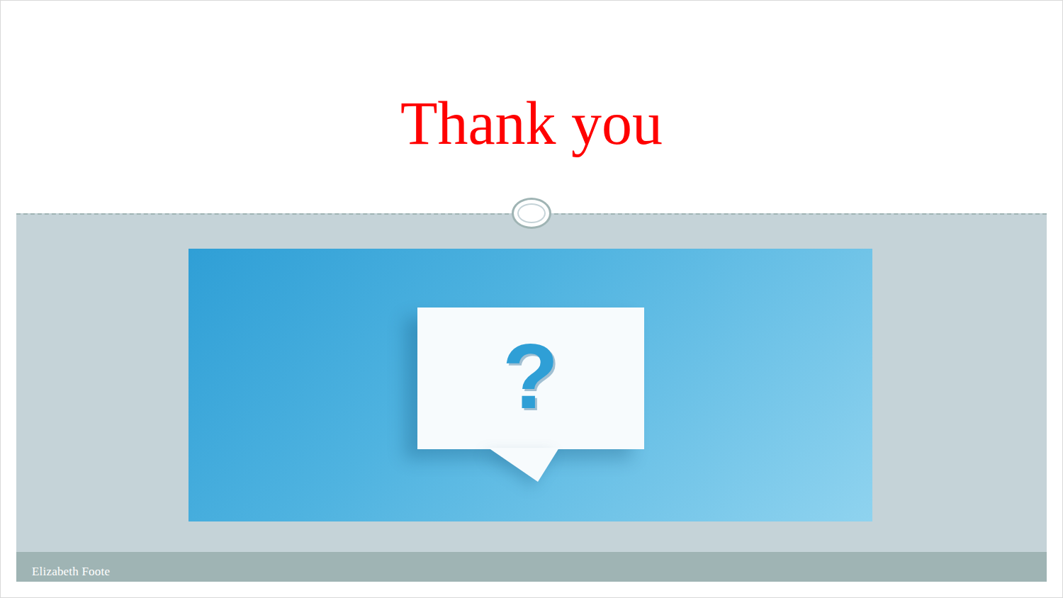Thank you
?
Elizabeth Foote